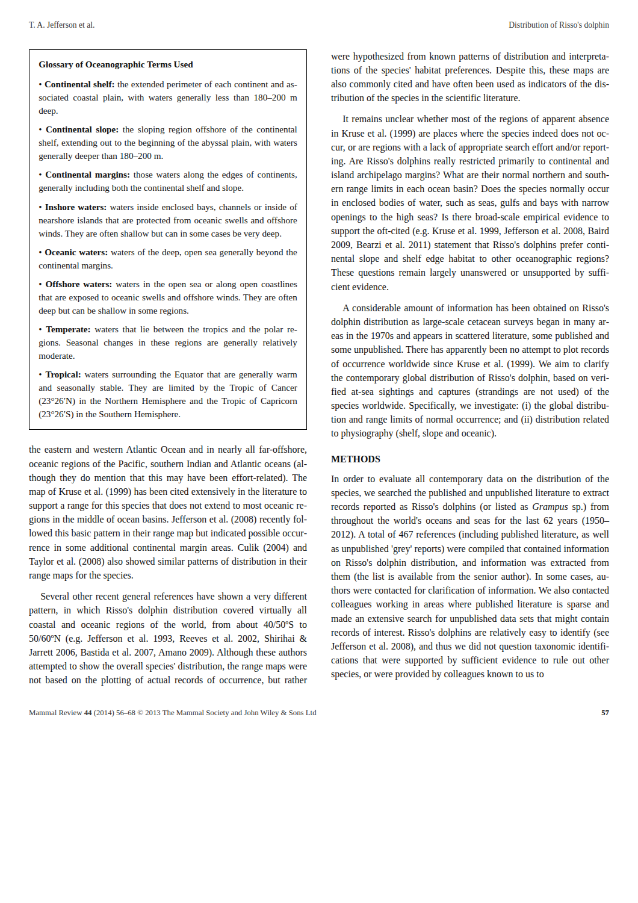T. A. Jefferson et al.
Distribution of Risso's dolphin
Glossary of Oceanographic Terms Used
• Continental shelf: the extended perimeter of each continent and associated coastal plain, with waters generally less than 180–200 m deep.
• Continental slope: the sloping region offshore of the continental shelf, extending out to the beginning of the abyssal plain, with waters generally deeper than 180–200 m.
• Continental margins: those waters along the edges of continents, generally including both the continental shelf and slope.
• Inshore waters: waters inside enclosed bays, channels or inside of nearshore islands that are protected from oceanic swells and offshore winds. They are often shallow but can in some cases be very deep.
• Oceanic waters: waters of the deep, open sea generally beyond the continental margins.
• Offshore waters: waters in the open sea or along open coastlines that are exposed to oceanic swells and offshore winds. They are often deep but can be shallow in some regions.
• Temperate: waters that lie between the tropics and the polar regions. Seasonal changes in these regions are generally relatively moderate.
• Tropical: waters surrounding the Equator that are generally warm and seasonally stable. They are limited by the Tropic of Cancer (23°26′N) in the Northern Hemisphere and the Tropic of Capricorn (23°26′S) in the Southern Hemisphere.
the eastern and western Atlantic Ocean and in nearly all far-offshore, oceanic regions of the Pacific, southern Indian and Atlantic oceans (although they do mention that this may have been effort-related). The map of Kruse et al. (1999) has been cited extensively in the literature to support a range for this species that does not extend to most oceanic regions in the middle of ocean basins. Jefferson et al. (2008) recently followed this basic pattern in their range map but indicated possible occurrence in some additional continental margin areas. Culik (2004) and Taylor et al. (2008) also showed similar patterns of distribution in their range maps for the species.
Several other recent general references have shown a very different pattern, in which Risso's dolphin distribution covered virtually all coastal and oceanic regions of the world, from about 40/50ºS to 50/60ºN (e.g. Jefferson et al. 1993, Reeves et al. 2002, Shirihai & Jarrett 2006, Bastida et al. 2007, Amano 2009). Although these authors attempted to show the overall species' distribution, the range maps were not based on the plotting of actual records of occurrence, but rather were hypothesized from known patterns of distribution and interpretations of the species' habitat preferences. Despite this, these maps are also commonly cited and have often been used as indicators of the distribution of the species in the scientific literature.
It remains unclear whether most of the regions of apparent absence in Kruse et al. (1999) are places where the species indeed does not occur, or are regions with a lack of appropriate search effort and/or reporting. Are Risso's dolphins really restricted primarily to continental and island archipelago margins? What are their normal northern and southern range limits in each ocean basin? Does the species normally occur in enclosed bodies of water, such as seas, gulfs and bays with narrow openings to the high seas? Is there broad-scale empirical evidence to support the oft-cited (e.g. Kruse et al. 1999, Jefferson et al. 2008, Baird 2009, Bearzi et al. 2011) statement that Risso's dolphins prefer continental slope and shelf edge habitat to other oceanographic regions? These questions remain largely unanswered or unsupported by sufficient evidence.
A considerable amount of information has been obtained on Risso's dolphin distribution as large-scale cetacean surveys began in many areas in the 1970s and appears in scattered literature, some published and some unpublished. There has apparently been no attempt to plot records of occurrence worldwide since Kruse et al. (1999). We aim to clarify the contemporary global distribution of Risso's dolphin, based on verified at-sea sightings and captures (strandings are not used) of the species worldwide. Specifically, we investigate: (i) the global distribution and range limits of normal occurrence; and (ii) distribution related to physiography (shelf, slope and oceanic).
Methods
In order to evaluate all contemporary data on the distribution of the species, we searched the published and unpublished literature to extract records reported as Risso's dolphins (or listed as Grampus sp.) from throughout the world's oceans and seas for the last 62 years (1950–2012). A total of 467 references (including published literature, as well as unpublished 'grey' reports) were compiled that contained information on Risso's dolphin distribution, and information was extracted from them (the list is available from the senior author). In some cases, authors were contacted for clarification of information. We also contacted colleagues working in areas where published literature is sparse and made an extensive search for unpublished data sets that might contain records of interest. Risso's dolphins are relatively easy to identify (see Jefferson et al. 2008), and thus we did not question taxonomic identifications that were supported by sufficient evidence to rule out other species, or were provided by colleagues known to us to
Mammal Review 44 (2014) 56–68 © 2013 The Mammal Society and John Wiley & Sons Ltd
57